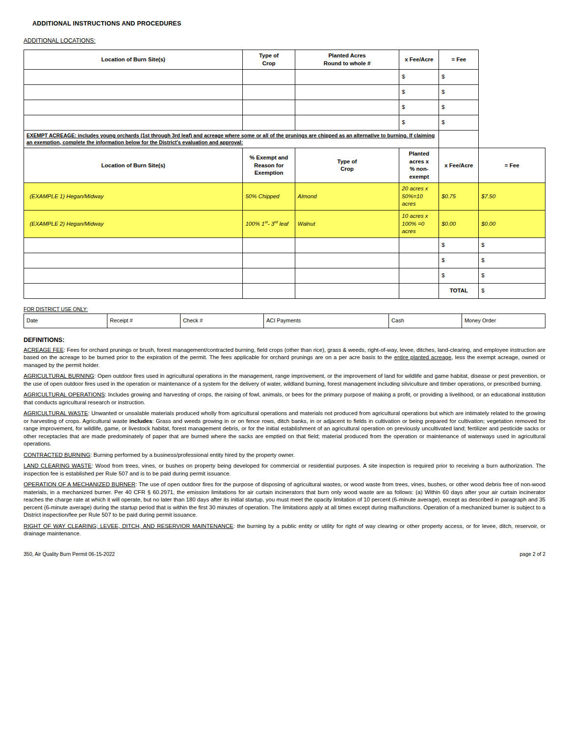ADDITIONAL INSTRUCTIONS AND PROCEDURES
ADDITIONAL LOCATIONS:
| Location of Burn Site(s) | Type of Crop | Planted Acres Round to whole # | x Fee/Acre | = Fee |
| --- | --- | --- | --- | --- |
| | | | $ | $ |
| | | | $ | $ |
| | | | $ | $ |
| | | | $ | $ |
| EXEMPT ACREAGE: includes young orchards (1st through 3rd leaf) and acreage where some or all of the prunings are chipped as an alternative to burning. If claiming an exemption, complete the information below for the District's evaluation and approval: | |
| Location of Burn Site(s) | % Exempt and Reason for Exemption | Type of Crop | Planted acres x % non-exempt | x Fee/Acre | = Fee |
| (EXAMPLE 1) Hegan/Midway | 50% Chipped | Almond | 20 acres x 50%=10 acres | $0.75 | $7.50 |
| (EXAMPLE 2) Hegan/Midway | 100% 1 st - 3 rd leaf | Walnut | 10 acres x 100% =0 acres | $0.00 | $0.00 |
| | | | | $ | $ |
| | | | | $ | $ |
| | | | | $ | $ |
| | | | | TOTAL | $ |
FOR DISTRICT USE ONLY:
| Date | Receipt # | Check # | ACI Payments | Cash | Money Order |
DEFINITIONS:
ACREAGE FEE: Fees for orchard prunings or brush, forest management/contracted burning, field crops (other than rice), grass & weeds, right-of-way, levee, ditches, land-clearing, and employee instruction are based on the acreage to be burned prior to the expiration of the permit. The fees applicable for orchard prunings are on a per acre basis to the entire planted acreage, less the exempt acreage, owned or managed by the permit holder.
AGRICULTURAL BURNING: Open outdoor fires used in agricultural operations in the management, range improvement, or the improvement of land for wildlife and game habitat, disease or pest prevention, or the use of open outdoor fires used in the operation or maintenance of a system for the delivery of water, wildland burning, forest management including silviculture and timber operations, or prescribed burning.
AGRICULTURAL OPERATIONS: Includes growing and harvesting of crops, the raising of fowl, animals, or bees for the primary purpose of making a profit, or providing a livelihood, or an educational institution that conducts agricultural research or instruction.
AGRICULTURAL WASTE: Unwanted or unsalable materials produced wholly from agricultural operations and materials not produced from agricultural operations but which are intimately related to the growing or harvesting of crops. Agricultural waste includes: Grass and weeds growing in or on fence rows, ditch banks, in or adjacent to fields in cultivation or being prepared for cultivation; vegetation removed for range improvement, for wildlife, game, or livestock habitat, forest management debris, or for the initial establishment of an agricultural operation on previously uncultivated land; fertilizer and pesticide sacks or other receptacles that are made predominately of paper that are burned where the sacks are emptied on that field; material produced from the operation or maintenance of waterways used in agricultural operations.
CONTRACTED BURNING: Burning performed by a business/professional entity hired by the property owner.
LAND CLEARING WASTE: Wood from trees, vines, or bushes on property being developed for commercial or residential purposes. A site inspection is required prior to receiving a burn authorization. The inspection fee is established per Rule 507 and is to be paid during permit issuance.
OPERATION OF A MECHANIZED BURNER: The use of open outdoor fires for the purpose of disposing of agricultural wastes, or wood waste from trees, vines, bushes, or other wood debris free of non-wood materials, in a mechanized burner. Per 40 CFR § 60.2971, the emission limitations for air curtain incinerators that burn only wood waste are as follows: (a) Within 60 days after your air curtain incinerator reaches the charge rate at which it will operate, but no later than 180 days after its initial startup, you must meet the opacity limitation of 10 percent (6-minute average), except as described in paragraph and 35 percent (6-minute average) during the startup period that is within the first 30 minutes of operation. The limitations apply at all times except during malfunctions. Operation of a mechanized burner is subject to a District inspection/fee per Rule 507 to be paid during permit issuance.
RIGHT OF WAY CLEARING; LEVEE, DITCH, AND RESERVIOR MAINTENANCE: the burning by a public entity or utility for right of way clearing or other property access, or for levee, ditch, reservoir, or drainage maintenance.
350, Air Quality Burn Permit 06-15-2022 page 2 of 2